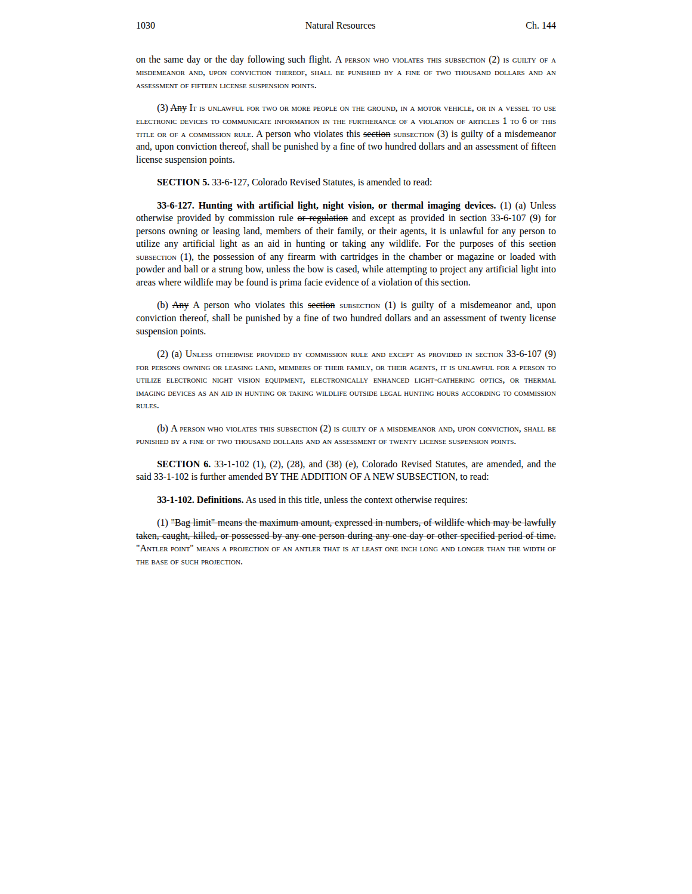1030 Natural Resources Ch. 144
on the same day or the day following such flight. A person who violates this subsection (2) is guilty of a misdemeanor and, upon conviction thereof, shall be punished by a fine of two thousand dollars and an assessment of fifteen license suspension points.
(3) Any It is unlawful for two or more people on the ground, in a motor vehicle, or in a vessel to use electronic devices to communicate information in the furtherance of a violation of articles 1 to 6 of this title or of a commission rule. A person who violates this section subsection (3) is guilty of a misdemeanor and, upon conviction thereof, shall be punished by a fine of two hundred dollars and an assessment of fifteen license suspension points.
SECTION 5. 33-6-127, Colorado Revised Statutes, is amended to read:
33-6-127. Hunting with artificial light, night vision, or thermal imaging devices. (1) (a) Unless otherwise provided by commission rule or regulation and except as provided in section 33-6-107 (9) for persons owning or leasing land, members of their family, or their agents, it is unlawful for any person to utilize any artificial light as an aid in hunting or taking any wildlife. For the purposes of this section subsection (1), the possession of any firearm with cartridges in the chamber or magazine or loaded with powder and ball or a strung bow, unless the bow is cased, while attempting to project any artificial light into areas where wildlife may be found is prima facie evidence of a violation of this section.
(b) Any A person who violates this section subsection (1) is guilty of a misdemeanor and, upon conviction thereof, shall be punished by a fine of two hundred dollars and an assessment of twenty license suspension points.
(2) (a) Unless otherwise provided by commission rule and except as provided in section 33-6-107 (9) for persons owning or leasing land, members of their family, or their agents, it is unlawful for a person to utilize electronic night vision equipment, electronically enhanced light-gathering optics, or thermal imaging devices as an aid in hunting or taking wildlife outside legal hunting hours according to commission rules.
(b) A person who violates this subsection (2) is guilty of a misdemeanor and, upon conviction, shall be punished by a fine of two thousand dollars and an assessment of twenty license suspension points.
SECTION 6. 33-1-102 (1), (2), (28), and (38) (e), Colorado Revised Statutes, are amended, and the said 33-1-102 is further amended BY THE ADDITION OF A NEW SUBSECTION, to read:
33-1-102. Definitions. As used in this title, unless the context otherwise requires:
(1) "Bag limit" means the maximum amount, expressed in numbers, of wildlife which may be lawfully taken, caught, killed, or possessed by any one person during any one day or other specified period of time. "Antler point" means a projection of an antler that is at least one inch long and longer than the width of the base of such projection.